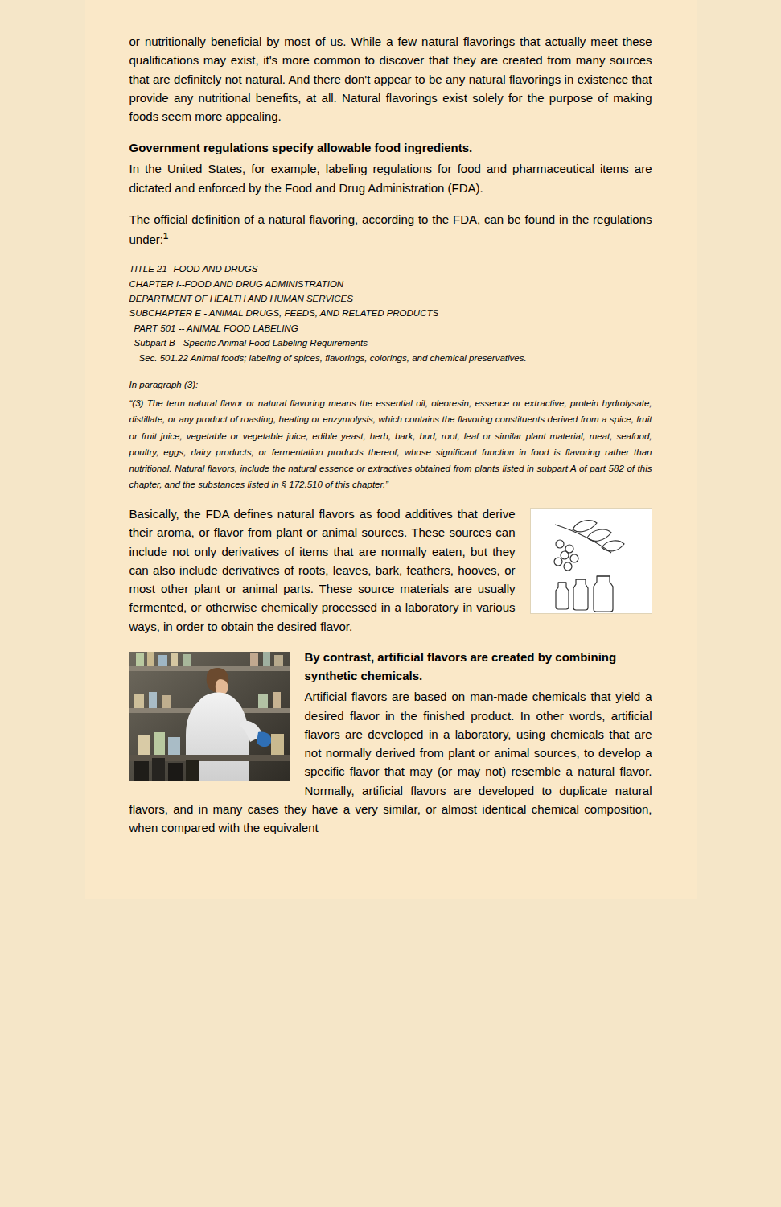or nutritionally beneficial by most of us. While a few natural flavorings that actually meet these qualifications may exist, it's more common to discover that they are created from many sources that are definitely not natural. And there don't appear to be any natural flavorings in existence that provide any nutritional benefits, at all. Natural flavorings exist solely for the purpose of making foods seem more appealing.
Government regulations specify allowable food ingredients.
In the United States, for example, labeling regulations for food and pharmaceutical items are dictated and enforced by the Food and Drug Administration (FDA).
The official definition of a natural flavoring, according to the FDA, can be found in the regulations under:1
TITLE 21--FOOD AND DRUGS
CHAPTER I--FOOD AND DRUG ADMINISTRATION
DEPARTMENT OF HEALTH AND HUMAN SERVICES
SUBCHAPTER E - ANIMAL DRUGS, FEEDS, AND RELATED PRODUCTS
PART 501 -- ANIMAL FOOD LABELING
Subpart B - Specific Animal Food Labeling Requirements
Sec. 501.22 Animal foods; labeling of spices, flavorings, colorings, and chemical preservatives.
In paragraph (3): “(3) The term natural flavor or natural flavoring means the essential oil, oleoresin, essence or extractive, protein hydrolysate, distillate, or any product of roasting, heating or enzymolysis, which contains the flavoring constituents derived from a spice, fruit or fruit juice, vegetable or vegetable juice, edible yeast, herb, bark, bud, root, leaf or similar plant material, meat, seafood, poultry, eggs, dairy products, or fermentation products thereof, whose significant function in food is flavoring rather than nutritional. Natural flavors, include the natural essence or extractives obtained from plants listed in subpart A of part 582 of this chapter, and the substances listed in § 172.510 of this chapter.”
Basically, the FDA defines natural flavors as food additives that derive their aroma, or flavor from plant or animal sources. These sources can include not only derivatives of items that are normally eaten, but they can also include derivatives of roots, leaves, bark, feathers, hooves, or most other plant or animal parts. These source materials are usually fermented, or otherwise chemically processed in a laboratory in various ways, in order to obtain the desired flavor.
By contrast, artificial flavors are created by combining synthetic chemicals.
Artificial flavors are based on man-made chemicals that yield a desired flavor in the finished product. In other words, artificial flavors are developed in a laboratory, using chemicals that are not normally derived from plant or animal sources, to develop a specific flavor that may (or may not) resemble a natural flavor. Normally, artificial flavors are developed to duplicate natural flavors, and in many cases they have a very similar, or almost identical chemical composition, when compared with the equivalent